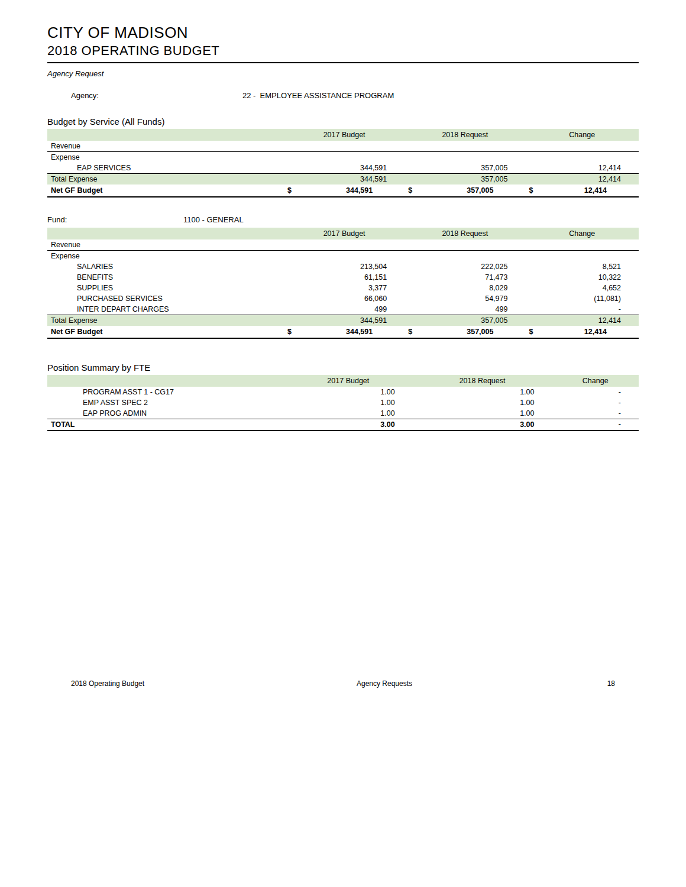CITY OF MADISON
2018 OPERATING BUDGET
Agency Request
Agency:
22 - EMPLOYEE ASSISTANCE PROGRAM
Budget by Service (All Funds)
| | 2017 Budget | 2018 Request | Change |
| --- | --- | --- | --- |
| Revenue | | | |
| Expense | | | |
| EAP SERVICES | 344,591 | 357,005 | 12,414 |
| Total Expense | 344,591 | 357,005 | 12,414 |
| Net GF Budget | $ 344,591 | $ 357,005 | $ 12,414 |
Fund:
1100 - GENERAL
| | 2017 Budget | 2018 Request | Change |
| --- | --- | --- | --- |
| Revenue | | | |
| Expense | | | |
| SALARIES | 213,504 | 222,025 | 8,521 |
| BENEFITS | 61,151 | 71,473 | 10,322 |
| SUPPLIES | 3,377 | 8,029 | 4,652 |
| PURCHASED SERVICES | 66,060 | 54,979 | (11,081) |
| INTER DEPART CHARGES | 499 | 499 | - |
| Total Expense | 344,591 | 357,005 | 12,414 |
| Net GF Budget | $ 344,591 | $ 357,005 | $ 12,414 |
Position Summary by FTE
| | 2017 Budget | 2018 Request | Change |
| --- | --- | --- | --- |
| PROGRAM ASST 1 - CG17 | 1.00 | 1.00 | - |
| EMP ASST SPEC 2 | 1.00 | 1.00 | - |
| EAP PROG ADMIN | 1.00 | 1.00 | - |
| TOTAL | 3.00 | 3.00 | - |
2018 Operating Budget
Agency Requests
18